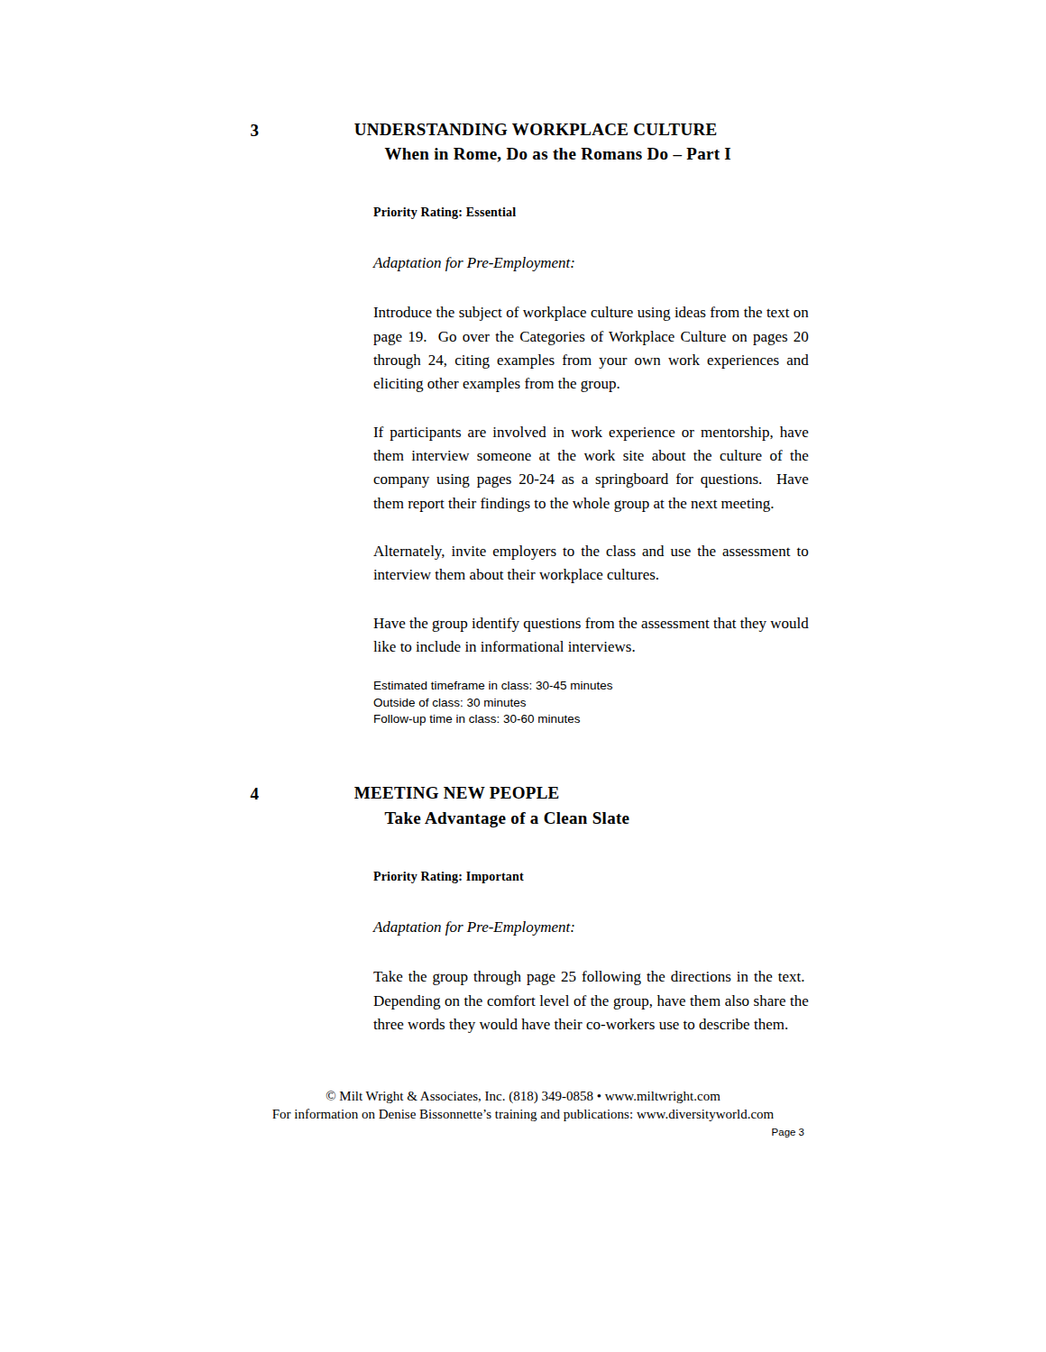3
UNDERSTANDING WORKPLACE CULTURE When in Rome, Do as the Romans Do – Part I
Priority Rating: Essential
Adaptation for Pre-Employment:
Introduce the subject of workplace culture using ideas from the text on page 19. Go over the Categories of Workplace Culture on pages 20 through 24, citing examples from your own work experiences and eliciting other examples from the group.
If participants are involved in work experience or mentorship, have them interview someone at the work site about the culture of the company using pages 20-24 as a springboard for questions. Have them report their findings to the whole group at the next meeting.
Alternately, invite employers to the class and use the assessment to interview them about their workplace cultures.
Have the group identify questions from the assessment that they would like to include in informational interviews.
Estimated timeframe in class: 30-45 minutes
Outside of class: 30 minutes
Follow-up time in class: 30-60 minutes
4
MEETING NEW PEOPLE Take Advantage of a Clean Slate
Priority Rating: Important
Adaptation for Pre-Employment:
Take the group through page 25 following the directions in the text. Depending on the comfort level of the group, have them also share the three words they would have their co-workers use to describe them.
© Milt Wright & Associates, Inc. (818) 349-0858 • www.miltwright.com
For information on Denise Bissonnette’s training and publications: www.diversityworld.com
Page 3